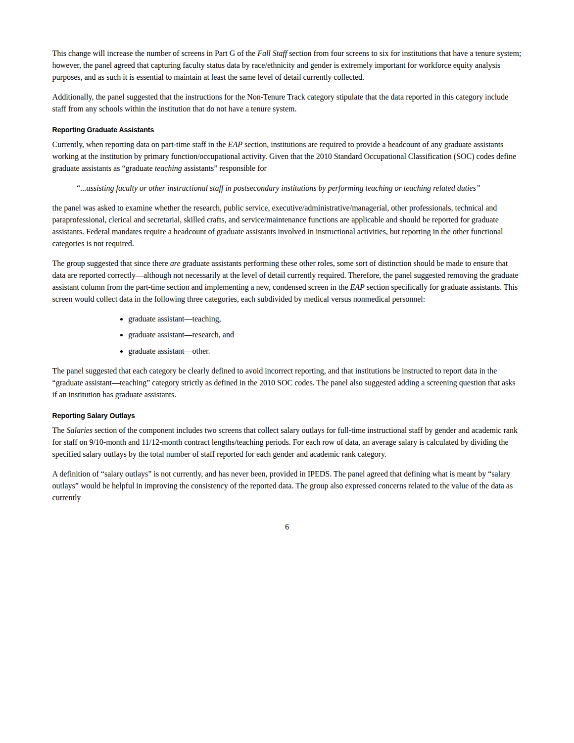This change will increase the number of screens in Part G of the Fall Staff section from four screens to six for institutions that have a tenure system; however, the panel agreed that capturing faculty status data by race/ethnicity and gender is extremely important for workforce equity analysis purposes, and as such it is essential to maintain at least the same level of detail currently collected.
Additionally, the panel suggested that the instructions for the Non-Tenure Track category stipulate that the data reported in this category include staff from any schools within the institution that do not have a tenure system.
Reporting Graduate Assistants
Currently, when reporting data on part-time staff in the EAP section, institutions are required to provide a headcount of any graduate assistants working at the institution by primary function/occupational activity. Given that the 2010 Standard Occupational Classification (SOC) codes define graduate assistants as “graduate teaching assistants” responsible for
“...assisting faculty or other instructional staff in postsecondary institutions by performing teaching or teaching related duties”
the panel was asked to examine whether the research, public service, executive/administrative/managerial, other professionals, technical and paraprofessional, clerical and secretarial, skilled crafts, and service/maintenance functions are applicable and should be reported for graduate assistants. Federal mandates require a headcount of graduate assistants involved in instructional activities, but reporting in the other functional categories is not required.
The group suggested that since there are graduate assistants performing these other roles, some sort of distinction should be made to ensure that data are reported correctly—although not necessarily at the level of detail currently required. Therefore, the panel suggested removing the graduate assistant column from the part-time section and implementing a new, condensed screen in the EAP section specifically for graduate assistants. This screen would collect data in the following three categories, each subdivided by medical versus nonmedical personnel:
graduate assistant—teaching,
graduate assistant—research, and
graduate assistant—other.
The panel suggested that each category be clearly defined to avoid incorrect reporting, and that institutions be instructed to report data in the “graduate assistant—teaching” category strictly as defined in the 2010 SOC codes. The panel also suggested adding a screening question that asks if an institution has graduate assistants.
Reporting Salary Outlays
The Salaries section of the component includes two screens that collect salary outlays for full-time instructional staff by gender and academic rank for staff on 9/10-month and 11/12-month contract lengths/teaching periods. For each row of data, an average salary is calculated by dividing the specified salary outlays by the total number of staff reported for each gender and academic rank category.
A definition of “salary outlays” is not currently, and has never been, provided in IPEDS. The panel agreed that defining what is meant by “salary outlays” would be helpful in improving the consistency of the reported data. The group also expressed concerns related to the value of the data as currently
6